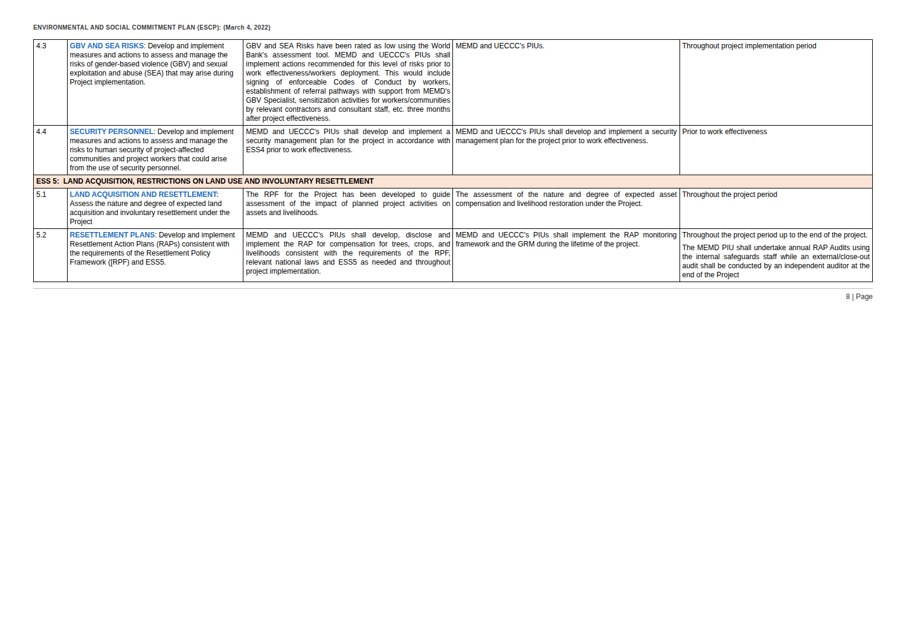ENVIRONMENTAL AND SOCIAL COMMITMENT PLAN (ESCP): (March 4, 2022)
| 4.3 | GBV AND SEA RISKS : Develop and implement measures and actions to assess and manage the risks of gender-based violence (GBV) and sexual exploitation and abuse (SEA) that may arise during Project implementation. | GBV and SEA Risks have been rated as low using the World Bank's assessment tool. MEMD and UECCC's PIUs shall implement actions recommended for this level of risks prior to work effectiveness/workers deployment. This would include signing of enforceable Codes of Conduct by workers, establishment of referral pathways with support from MEMD's GBV Specialist, sensitization activities for workers/communities by relevant contractors and consultant staff, etc. three months after project effectiveness. | MEMD and UECCC's PIUs. | Throughout project implementation period |
| 4.4 | SECURITY PERSONNEL : Develop and implement measures and actions to assess and manage the risks to human security of project-affected communities and project workers that could arise from the use of security personnel. | MEMD and UECCC's PIUs shall develop and implement a security management plan for the project in accordance with ESS4 prior to work effectiveness. | MEMD and UECCC's PIUs shall develop and implement a security management plan for the project prior to work effectiveness. | Prior to work effectiveness |
| ESS 5: LAND ACQUISITION, RESTRICTIONS ON LAND USE AND INVOLUNTARY RESETTLEMENT |
| 5.1 | LAND ACQUISITION AND RESETTLEMENT: Assess the nature and degree of expected land acquisition and involuntary resettlement under the Project | The RPF for the Project has been developed to guide assessment of the impact of planned project activities on assets and livelihoods. | The assessment of the nature and degree of expected asset compensation and livelihood restoration under the Project. | Throughout the project period |
| 5.2 | RESETTLEMENT PLANS : Develop and implement Resettlement Action Plans (RAPs) consistent with the requirements of the Resettlement Policy Framework ([RPF) and ESS5. | MEMD and UECCC's PIUs shall develop, disclose and implement the RAP for compensation for trees, crops, and livelihoods consistent with the requirements of the RPF, relevant national laws and ESS5 as needed and throughout project implementation. | MEMD and UECCC's PIUs shall implement the RAP monitoring framework and the GRM during the lifetime of the project. | Throughout the project period up to the end of the project. The MEMD PIU shall undertake annual RAP Audits using the internal safeguards staff while an external/close-out audit shall be conducted by an independent auditor at the end of the Project |
8 | Page